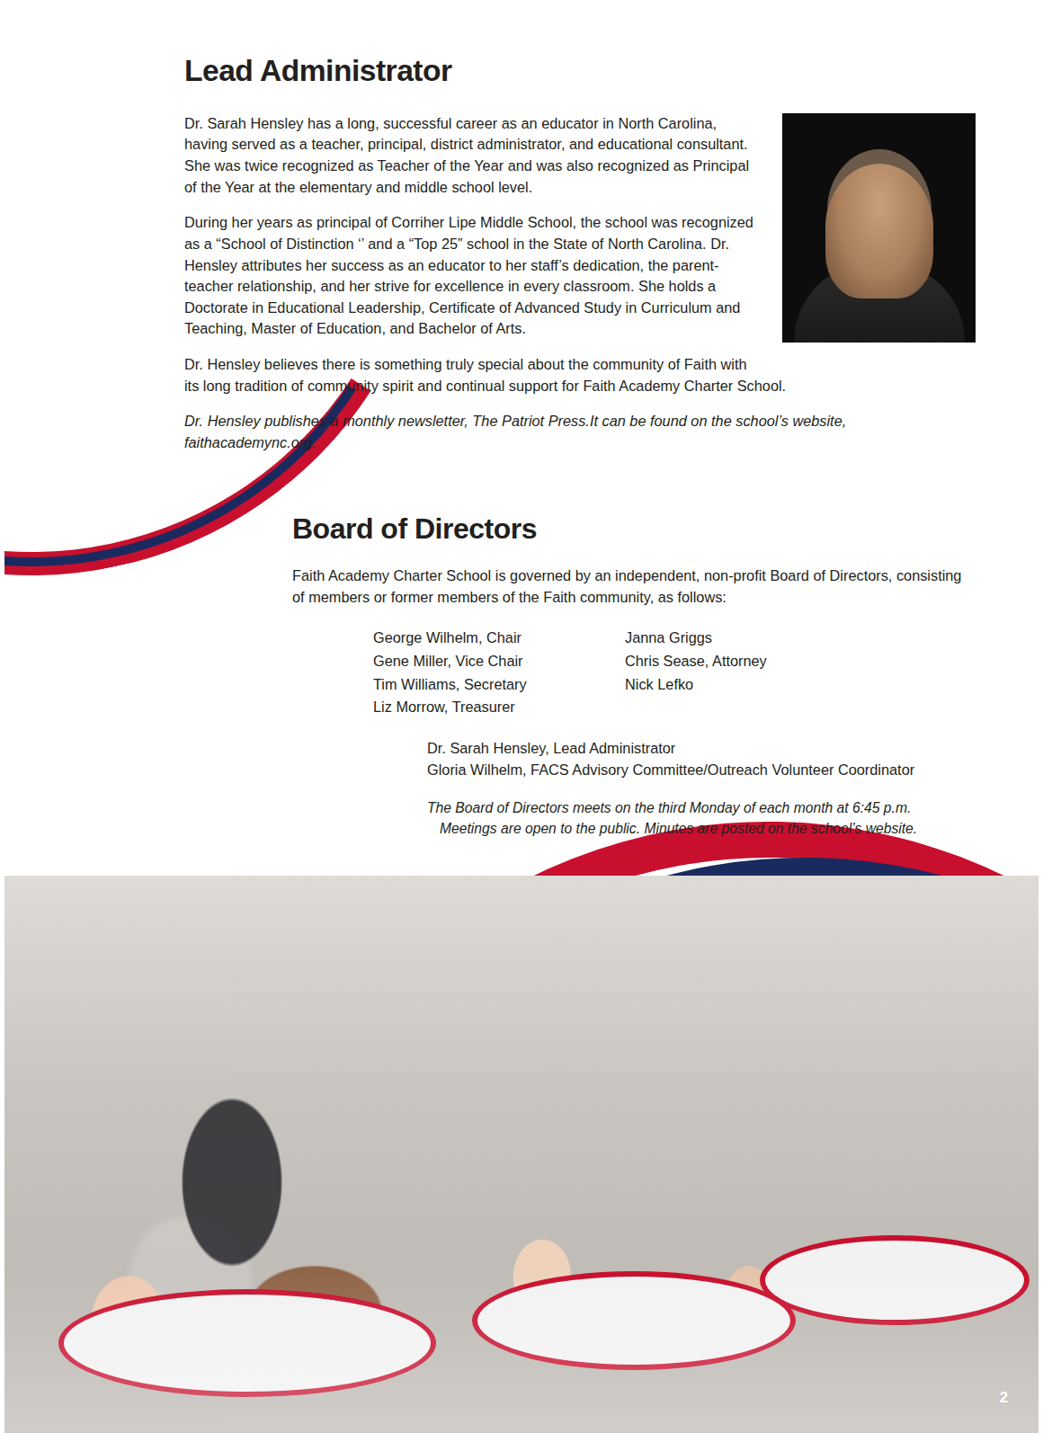Lead Administrator
Dr. Sarah Hensley has a long, successful career as an educator in North Carolina, having served as a teacher, principal, district administrator, and educational consultant. She was twice recognized as Teacher of the Year and was also recognized as Principal of the Year at the elementary and middle school level.
During her years as principal of Corriher Lipe Middle School, the school was recognized as a “School of Distinction ‘’ and a “Top 25” school in the State of North Carolina. Dr. Hensley attributes her success as an educator to her staff’s dedication, the parent-teacher relationship, and her strive for excellence in every classroom. She holds a Doctorate in Educational Leadership, Certificate of Advanced Study in Curriculum and Teaching, Master of Education, and Bachelor of Arts.
Dr. Hensley believes there is something truly special about the community of Faith with its long tradition of community spirit and continual support for Faith Academy Charter School.
Dr. Hensley publishes a monthly newsletter, The Patriot Press.It can be found on the school’s website, faithacademync.org.
Board of Directors
Faith Academy Charter School is governed by an independent, non-profit Board of Directors, consisting of members or former members of the Faith community, as follows:
George Wilhelm, Chair Janna Griggs Gene Miller, Vice Chair Chris Sease, Attorney Tim Williams, Secretary Nick Lefko Liz Morrow, Treasurer
Dr. Sarah Hensley, Lead Administrator Gloria Wilhelm, FACS Advisory Committee/Outreach Volunteer Coordinator
The Board of Directors meets on the third Monday of each month at 6:45 p.m. Meetings are open to the public. Minutes are posted on the school’s website.
2